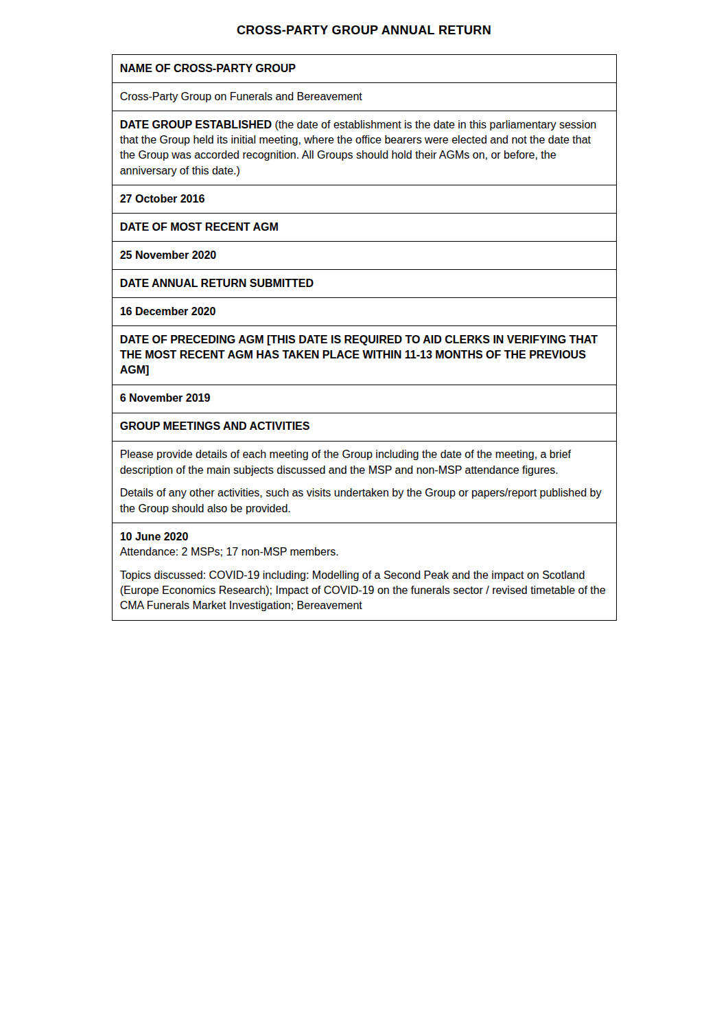CROSS-PARTY GROUP ANNUAL RETURN
| Name of Cross-Party Group |
| Cross-Party Group on Funerals and Bereavement |
| Date group established (the date of establishment is the date in this parliamentary session that the Group held its initial meeting, where the office bearers were elected and not the date that the Group was accorded recognition. All Groups should hold their AGMs on, or before, the anniversary of this date.) |
| 27 October 2016 |
| Date of most recent AGM |
| 25 November 2020 |
| Date annual return submitted |
| 16 December 2020 |
| Date of preceding AGM [this date is required to aid clerks in verifying that the most recent AGM has taken place within 11-13 months of the previous AGM] |
| 6 November 2019 |
| Group meetings and activities |
| Please provide details of each meeting of the Group including the date of the meeting, a brief description of the main subjects discussed and the MSP and non-MSP attendance figures. Details of any other activities, such as visits undertaken by the Group or papers/report published by the Group should also be provided. |
| 10 June 2020 Attendance: 2 MSPs; 17 non-MSP members. Topics discussed: COVID-19 including: Modelling of a Second Peak and the impact on Scotland (Europe Economics Research); Impact of COVID-19 on the funerals sector / revised timetable of the CMA Funerals Market Investigation; Bereavement |